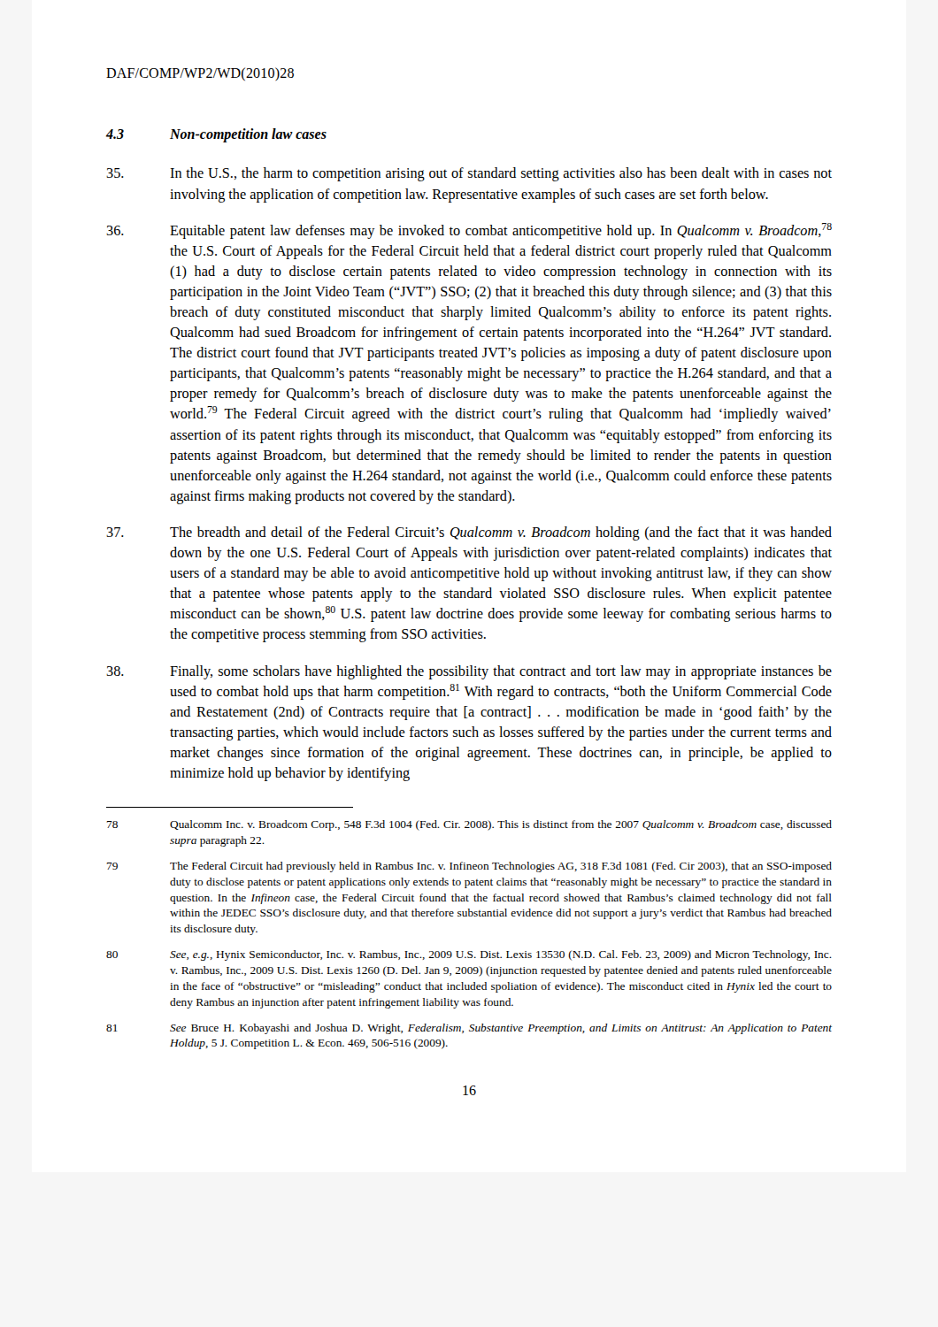DAF/COMP/WP2/WD(2010)28
4.3 Non-competition law cases
35. In the U.S., the harm to competition arising out of standard setting activities also has been dealt with in cases not involving the application of competition law. Representative examples of such cases are set forth below.
36. Equitable patent law defenses may be invoked to combat anticompetitive hold up. In Qualcomm v. Broadcom,78 the U.S. Court of Appeals for the Federal Circuit held that a federal district court properly ruled that Qualcomm (1) had a duty to disclose certain patents related to video compression technology in connection with its participation in the Joint Video Team (“JVT”) SSO; (2) that it breached this duty through silence; and (3) that this breach of duty constituted misconduct that sharply limited Qualcomm’s ability to enforce its patent rights. Qualcomm had sued Broadcom for infringement of certain patents incorporated into the “H.264” JVT standard. The district court found that JVT participants treated JVT’s policies as imposing a duty of patent disclosure upon participants, that Qualcomm’s patents “reasonably might be necessary” to practice the H.264 standard, and that a proper remedy for Qualcomm’s breach of disclosure duty was to make the patents unenforceable against the world.79 The Federal Circuit agreed with the district court’s ruling that Qualcomm had ‘impliedly waived’ assertion of its patent rights through its misconduct, that Qualcomm was “equitably estopped” from enforcing its patents against Broadcom, but determined that the remedy should be limited to render the patents in question unenforceable only against the H.264 standard, not against the world (i.e., Qualcomm could enforce these patents against firms making products not covered by the standard).
37. The breadth and detail of the Federal Circuit’s Qualcomm v. Broadcom holding (and the fact that it was handed down by the one U.S. Federal Court of Appeals with jurisdiction over patent-related complaints) indicates that users of a standard may be able to avoid anticompetitive hold up without invoking antitrust law, if they can show that a patentee whose patents apply to the standard violated SSO disclosure rules. When explicit patentee misconduct can be shown,80 U.S. patent law doctrine does provide some leeway for combating serious harms to the competitive process stemming from SSO activities.
38. Finally, some scholars have highlighted the possibility that contract and tort law may in appropriate instances be used to combat hold ups that harm competition.81 With regard to contracts, “both the Uniform Commercial Code and Restatement (2nd) of Contracts require that [a contract] . . . modification be made in ‘good faith’ by the transacting parties, which would include factors such as losses suffered by the parties under the current terms and market changes since formation of the original agreement. These doctrines can, in principle, be applied to minimize hold up behavior by identifying
78 Qualcomm Inc. v. Broadcom Corp., 548 F.3d 1004 (Fed. Cir. 2008). This is distinct from the 2007 Qualcomm v. Broadcom case, discussed supra paragraph 22.
79 The Federal Circuit had previously held in Rambus Inc. v. Infineon Technologies AG, 318 F.3d 1081 (Fed. Cir 2003), that an SSO-imposed duty to disclose patents or patent applications only extends to patent claims that “reasonably might be necessary” to practice the standard in question. In the Infineon case, the Federal Circuit found that the factual record showed that Rambus’s claimed technology did not fall within the JEDEC SSO’s disclosure duty, and that therefore substantial evidence did not support a jury’s verdict that Rambus had breached its disclosure duty.
80 See, e.g., Hynix Semiconductor, Inc. v. Rambus, Inc., 2009 U.S. Dist. Lexis 13530 (N.D. Cal. Feb. 23, 2009) and Micron Technology, Inc. v. Rambus, Inc., 2009 U.S. Dist. Lexis 1260 (D. Del. Jan 9, 2009) (injunction requested by patentee denied and patents ruled unenforceable in the face of “obstructive” or “misleading” conduct that included spoliation of evidence). The misconduct cited in Hynix led the court to deny Rambus an injunction after patent infringement liability was found.
81 See Bruce H. Kobayashi and Joshua D. Wright, Federalism, Substantive Preemption, and Limits on Antitrust: An Application to Patent Holdup, 5 J. Competition L. & Econ. 469, 506-516 (2009).
16